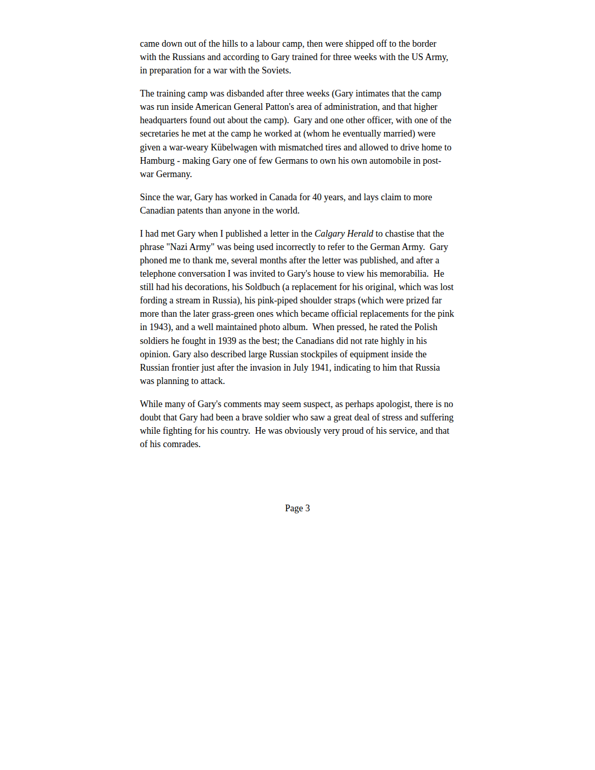came down out of the hills to a labour camp, then were shipped off to the border with the Russians and according to Gary trained for three weeks with the US Army, in preparation for a war with the Soviets.
The training camp was disbanded after three weeks (Gary intimates that the camp was run inside American General Patton's area of administration, and that higher headquarters found out about the camp). Gary and one other officer, with one of the secretaries he met at the camp he worked at (whom he eventually married) were given a war-weary Kübelwagen with mismatched tires and allowed to drive home to Hamburg - making Gary one of few Germans to own his own automobile in post-war Germany.
Since the war, Gary has worked in Canada for 40 years, and lays claim to more Canadian patents than anyone in the world.
I had met Gary when I published a letter in the Calgary Herald to chastise that the phrase "Nazi Army" was being used incorrectly to refer to the German Army. Gary phoned me to thank me, several months after the letter was published, and after a telephone conversation I was invited to Gary's house to view his memorabilia. He still had his decorations, his Soldbuch (a replacement for his original, which was lost fording a stream in Russia), his pink-piped shoulder straps (which were prized far more than the later grass-green ones which became official replacements for the pink in 1943), and a well maintained photo album. When pressed, he rated the Polish soldiers he fought in 1939 as the best; the Canadians did not rate highly in his opinion. Gary also described large Russian stockpiles of equipment inside the Russian frontier just after the invasion in July 1941, indicating to him that Russia was planning to attack.
While many of Gary's comments may seem suspect, as perhaps apologist, there is no doubt that Gary had been a brave soldier who saw a great deal of stress and suffering while fighting for his country. He was obviously very proud of his service, and that of his comrades.
Page 3